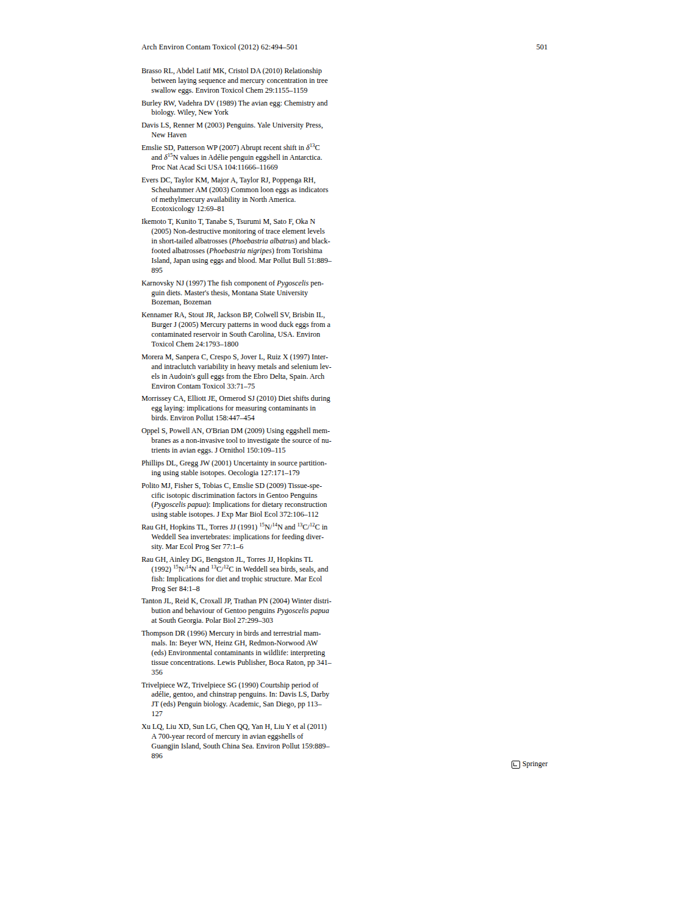Arch Environ Contam Toxicol (2012) 62:494–501
501
Brasso RL, Abdel Latif MK, Cristol DA (2010) Relationship between laying sequence and mercury concentration in tree swallow eggs. Environ Toxicol Chem 29:1155–1159
Burley RW, Vadehra DV (1989) The avian egg: Chemistry and biology. Wiley, New York
Davis LS, Renner M (2003) Penguins. Yale University Press, New Haven
Emslie SD, Patterson WP (2007) Abrupt recent shift in δ13C and δ15N values in Adélie penguin eggshell in Antarctica. Proc Nat Acad Sci USA 104:11666–11669
Evers DC, Taylor KM, Major A, Taylor RJ, Poppenga RH, Scheuhammer AM (2003) Common loon eggs as indicators of methylmercury availability in North America. Ecotoxicology 12:69–81
Ikemoto T, Kunito T, Tanabe S, Tsurumi M, Sato F, Oka N (2005) Non-destructive monitoring of trace element levels in short-tailed albatrosses (Phoebastria albatrus) and black-footed albatrosses (Phoebastria nigripes) from Torishima Island, Japan using eggs and blood. Mar Pollut Bull 51:889–895
Karnovsky NJ (1997) The fish component of Pygoscelis penguin diets. Master's thesis, Montana State University Bozeman, Bozeman
Kennamer RA, Stout JR, Jackson BP, Colwell SV, Brisbin IL, Burger J (2005) Mercury patterns in wood duck eggs from a contaminated reservoir in South Carolina, USA. Environ Toxicol Chem 24:1793–1800
Morera M, Sanpera C, Crespo S, Jover L, Ruiz X (1997) Inter- and intraclutch variability in heavy metals and selenium levels in Audoin's gull eggs from the Ebro Delta, Spain. Arch Environ Contam Toxicol 33:71–75
Morrissey CA, Elliott JE, Ormerod SJ (2010) Diet shifts during egg laying: implications for measuring contaminants in birds. Environ Pollut 158:447–454
Oppel S, Powell AN, O'Brian DM (2009) Using eggshell membranes as a non-invasive tool to investigate the source of nutrients in avian eggs. J Ornithol 150:109–115
Phillips DL, Gregg JW (2001) Uncertainty in source partitioning using stable isotopes. Oecologia 127:171–179
Polito MJ, Fisher S, Tobias C, Emslie SD (2009) Tissue-specific isotopic discrimination factors in Gentoo Penguins (Pygoscelis papua): Implications for dietary reconstruction using stable isotopes. J Exp Mar Biol Ecol 372:106–112
Rau GH, Hopkins TL, Torres JJ (1991) 15N/14N and 13C/12C in Weddell Sea invertebrates: implications for feeding diversity. Mar Ecol Prog Ser 77:1–6
Rau GH, Ainley DG, Bengston JL, Torres JJ, Hopkins TL (1992) 15N/14N and 13C/12C in Weddell sea birds, seals, and fish: Implications for diet and trophic structure. Mar Ecol Prog Ser 84:1–8
Tanton JL, Reid K, Croxall JP, Trathan PN (2004) Winter distribution and behaviour of Gentoo penguins Pygoscelis papua at South Georgia. Polar Biol 27:299–303
Thompson DR (1996) Mercury in birds and terrestrial mammals. In: Beyer WN, Heinz GH, Redmon-Norwood AW (eds) Environmental contaminants in wildlife: interpreting tissue concentrations. Lewis Publisher, Boca Raton, pp 341–356
Trivelpiece WZ, Trivelpiece SG (1990) Courtship period of adélie, gentoo, and chinstrap penguins. In: Davis LS, Darby JT (eds) Penguin biology. Academic, San Diego, pp 113–127
Xu LQ, Liu XD, Sun LG, Chen QQ, Yan H, Liu Y et al (2011) A 700-year record of mercury in avian eggshells of Guangjin Island, South China Sea. Environ Pollut 159:889–896
Springer